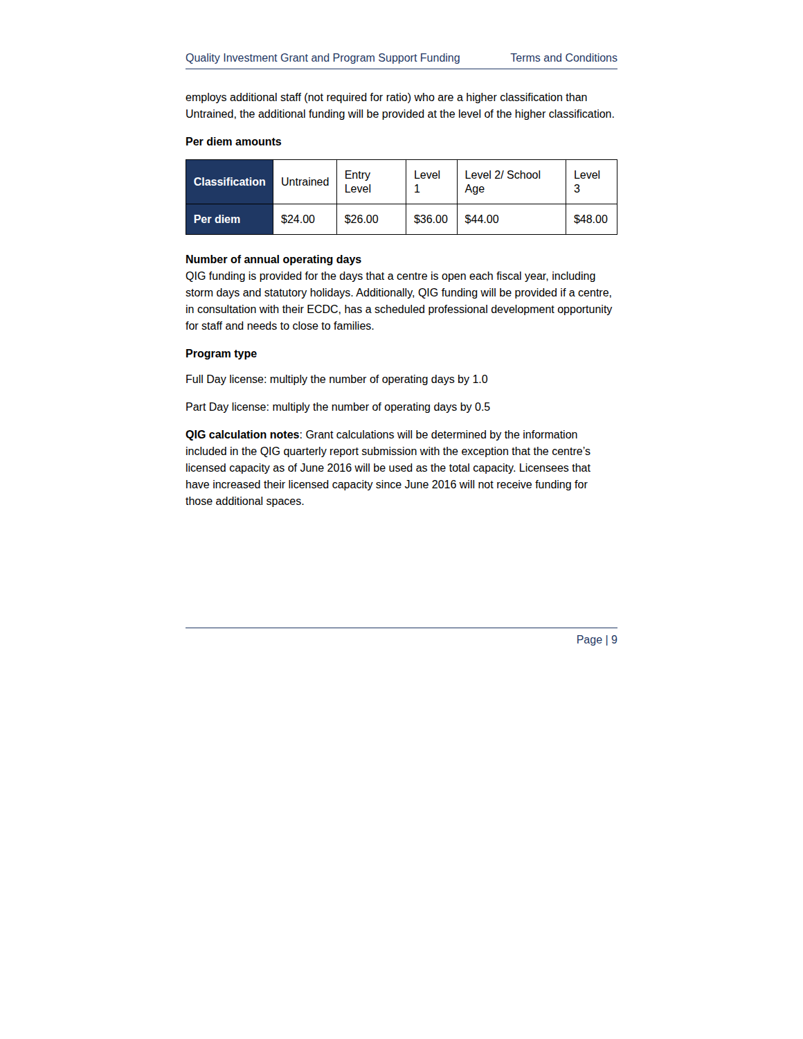Quality Investment Grant and Program Support Funding
Terms and Conditions
employs additional staff (not required for ratio) who are a higher classification than Untrained, the additional funding will be provided at the level of the higher classification.
Per diem amounts
| Classification | Untrained | Entry Level | Level 1 | Level 2/ School Age | Level 3 |
| Per diem | $24.00 | $26.00 | $36.00 | $44.00 | $48.00 |
Number of annual operating days
QIG funding is provided for the days that a centre is open each fiscal year, including storm days and statutory holidays. Additionally, QIG funding will be provided if a centre, in consultation with their ECDC, has a scheduled professional development opportunity for staff and needs to close to families.
Program type
Full Day license: multiply the number of operating days by 1.0
Part Day license: multiply the number of operating days by 0.5
QIG calculation notes: Grant calculations will be determined by the information included in the QIG quarterly report submission with the exception that the centre’s licensed capacity as of June 2016 will be used as the total capacity. Licensees that have increased their licensed capacity since June 2016 will not receive funding for those additional spaces.
Page | 9